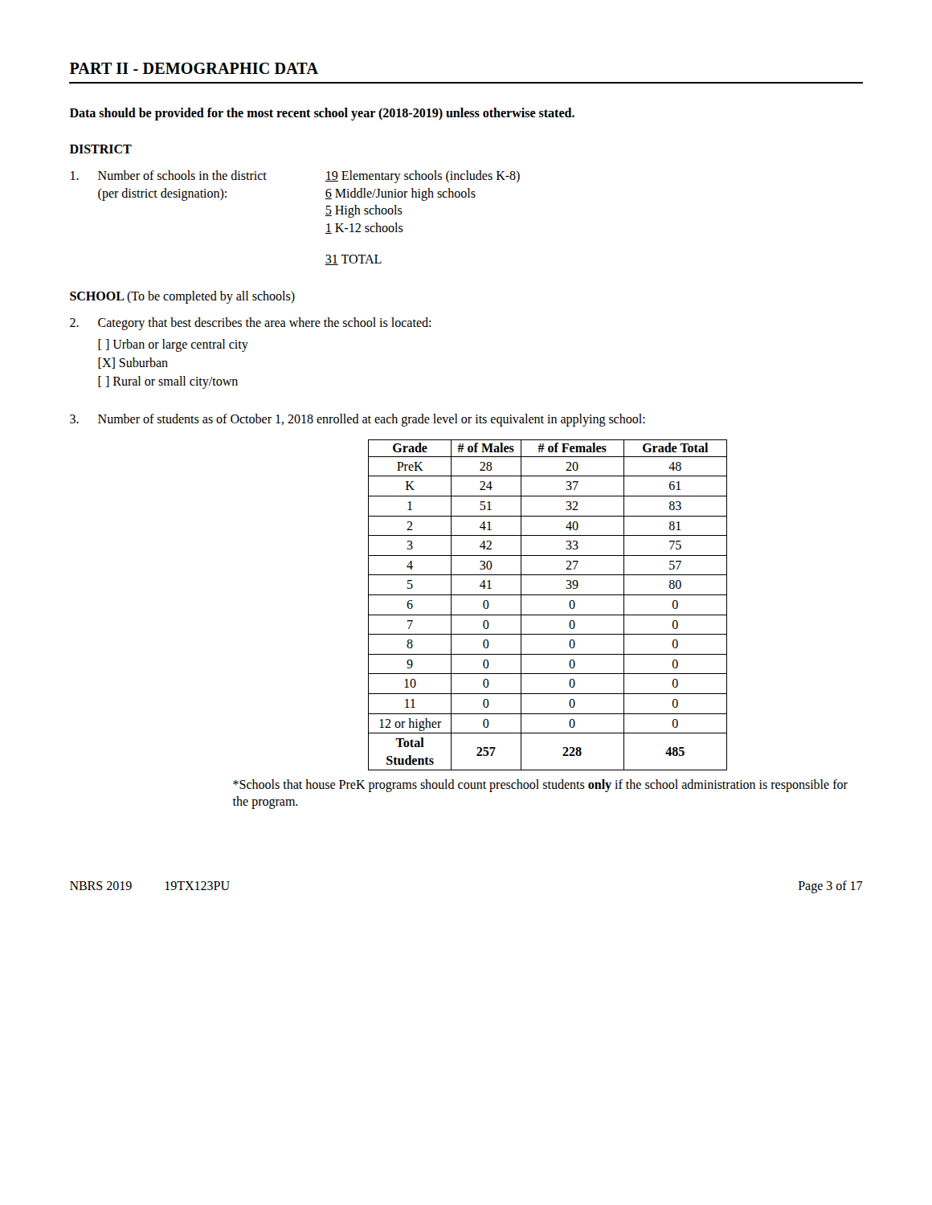PART II - DEMOGRAPHIC DATA
Data should be provided for the most recent school year (2018-2019) unless otherwise stated.
DISTRICT
1.
Number of schools in the district
(per district designation):
19 Elementary schools (includes K-8)
6 Middle/Junior high schools
5 High schools
1 K-12 schools
31 TOTAL
SCHOOL (To be completed by all schools)
2.
Category that best describes the area where the school is located:
[ ] Urban or large central city
[X] Suburban
[ ] Rural or small city/town
3.
Number of students as of October 1, 2018 enrolled at each grade level or its equivalent in applying school:
| Grade | # of Males | # of Females | Grade Total |
| --- | --- | --- | --- |
| PreK | 28 | 20 | 48 |
| K | 24 | 37 | 61 |
| 1 | 51 | 32 | 83 |
| 2 | 41 | 40 | 81 |
| 3 | 42 | 33 | 75 |
| 4 | 30 | 27 | 57 |
| 5 | 41 | 39 | 80 |
| 6 | 0 | 0 | 0 |
| 7 | 0 | 0 | 0 |
| 8 | 0 | 0 | 0 |
| 9 | 0 | 0 | 0 |
| 10 | 0 | 0 | 0 |
| 11 | 0 | 0 | 0 |
| 12 or higher | 0 | 0 | 0 |
| Total Students | 257 | 228 | 485 |
*Schools that house PreK programs should count preschool students only if the school administration is responsible for the program.
NBRS 2019 19TX123PU Page 3 of 17